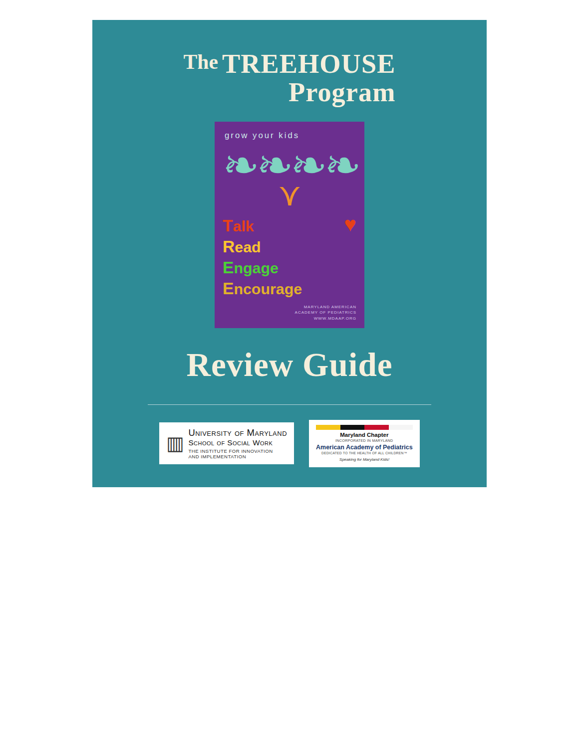The TREEHOUSEProgram
grow your kids
❧❧❧❧ ⋎
♥
Talk
Read
Engage
Encourage
MARYLAND AMERICAN
ACADEMY OF PEDIATRICS
WWW.MDAAP.ORG
Review Guide
▥
University of Maryland
School of Social Work
The Institute for Innovation
and Implementation
Maryland Chapter
INCORPORATED IN MARYLAND
American Academy of Pediatrics
DEDICATED TO THE HEALTH OF ALL CHILDREN™
Speaking for Maryland Kids!